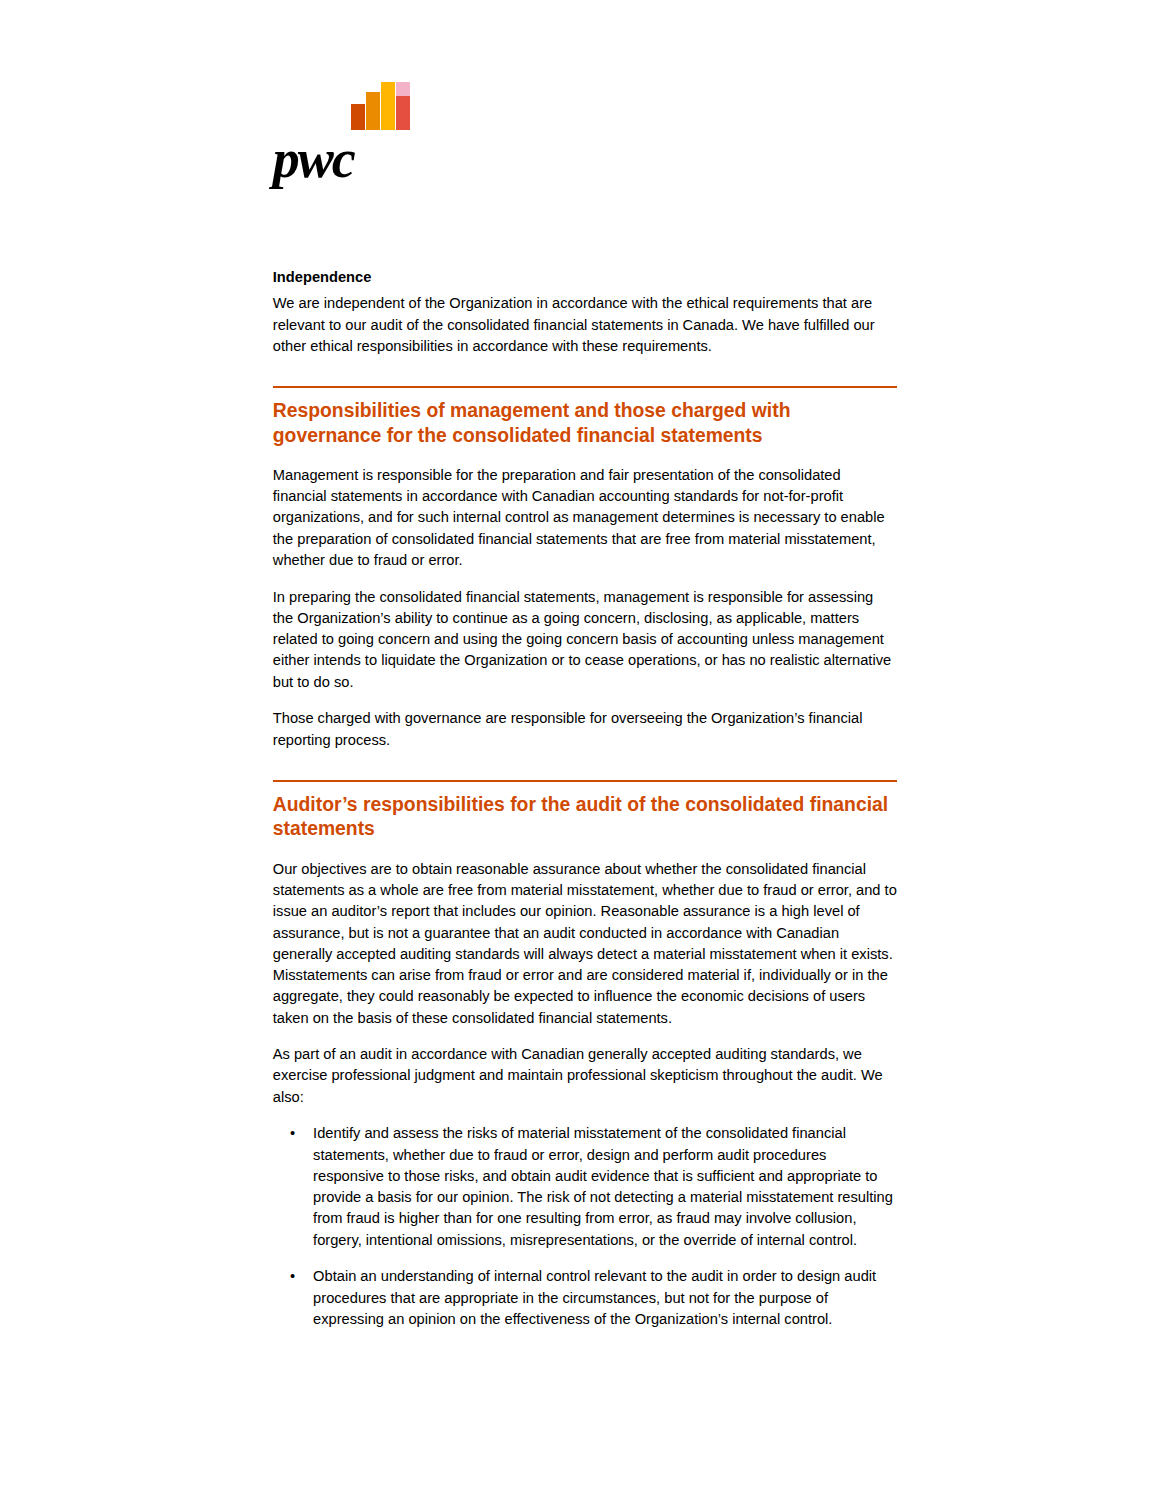pwc
Independence
We are independent of the Organization in accordance with the ethical requirements that are relevant to our audit of the consolidated financial statements in Canada. We have fulfilled our other ethical responsibilities in accordance with these requirements.
Responsibilities of management and those charged with governance for the consolidated financial statements
Management is responsible for the preparation and fair presentation of the consolidated financial statements in accordance with Canadian accounting standards for not-for-profit organizations, and for such internal control as management determines is necessary to enable the preparation of consolidated financial statements that are free from material misstatement, whether due to fraud or error.
In preparing the consolidated financial statements, management is responsible for assessing the Organization’s ability to continue as a going concern, disclosing, as applicable, matters related to going concern and using the going concern basis of accounting unless management either intends to liquidate the Organization or to cease operations, or has no realistic alternative but to do so.
Those charged with governance are responsible for overseeing the Organization’s financial reporting process.
Auditor’s responsibilities for the audit of the consolidated financial statements
Our objectives are to obtain reasonable assurance about whether the consolidated financial statements as a whole are free from material misstatement, whether due to fraud or error, and to issue an auditor’s report that includes our opinion. Reasonable assurance is a high level of assurance, but is not a guarantee that an audit conducted in accordance with Canadian generally accepted auditing standards will always detect a material misstatement when it exists. Misstatements can arise from fraud or error and are considered material if, individually or in the aggregate, they could reasonably be expected to influence the economic decisions of users taken on the basis of these consolidated financial statements.
As part of an audit in accordance with Canadian generally accepted auditing standards, we exercise professional judgment and maintain professional skepticism throughout the audit. We also:
Identify and assess the risks of material misstatement of the consolidated financial statements, whether due to fraud or error, design and perform audit procedures responsive to those risks, and obtain audit evidence that is sufficient and appropriate to provide a basis for our opinion. The risk of not detecting a material misstatement resulting from fraud is higher than for one resulting from error, as fraud may involve collusion, forgery, intentional omissions, misrepresentations, or the override of internal control.
Obtain an understanding of internal control relevant to the audit in order to design audit procedures that are appropriate in the circumstances, but not for the purpose of expressing an opinion on the effectiveness of the Organization’s internal control.